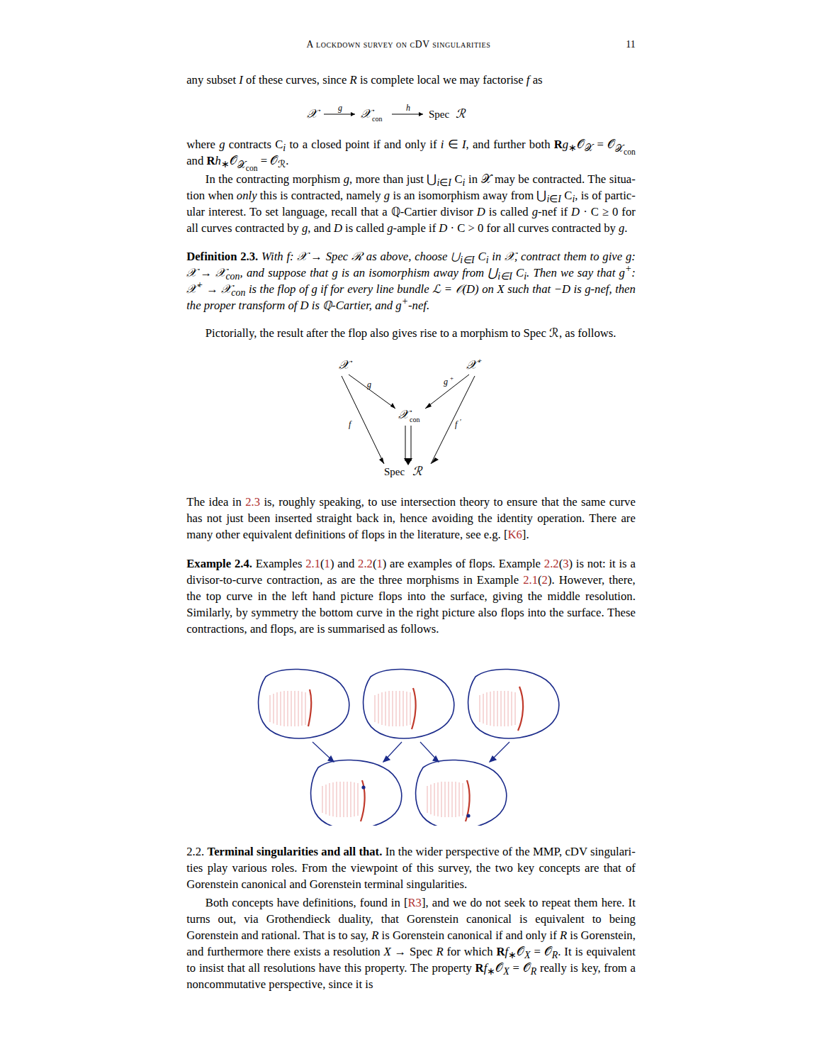A lockdown survey on cDV singularities 11
any subset I of these curves, since R is complete local we may factorise f as
𝒳 g 𝒳 con h Spec ℛ
where g contracts Ci to a closed point if and only if i ∈ I, and further both Rg∗𝒪𝒳 = 𝒪𝒳con and Rh∗𝒪𝒳con = 𝒪ℛ.
In the contracting morphism g, more than just ⋃i∈I Ci in 𝒳 may be contracted. The situation when only this is contracted, namely g is an isomorphism away from ⋃i∈I Ci, is of particular interest. To set language, recall that a ℚ-Cartier divisor D is called g-nef if D · C ≥ 0 for all curves contracted by g, and D is called g-ample if D · C > 0 for all curves contracted by g.
Definition 2.3. With f: 𝒳 → Spec ℛ as above, choose ⋃i∈I Ci in 𝒳, contract them to give g: 𝒳 → 𝒳con, and suppose that g is an isomorphism away from ⋃i∈I Ci. Then we say that g+: 𝒳+ → 𝒳con is the flop of g if for every line bundle ℒ = 𝒪(D) on X such that −D is g-nef, then the proper transform of D is ℚ-Cartier, and g+-nef.
Pictorially, the result after the flop also gives rise to a morphism to Spec ℛ, as follows.
𝒳 𝒳 + 𝒳 con Spec ℛ g g + f f ′
The idea in 2.3 is, roughly speaking, to use intersection theory to ensure that the same curve has not just been inserted straight back in, hence avoiding the identity operation. There are many other equivalent definitions of flops in the literature, see e.g. [K6].
Example 2.4. Examples 2.1(1) and 2.2(1) are examples of flops. Example 2.2(3) is not: it is a divisor-to-curve contraction, as are the three morphisms in Example 2.1(2). However, there, the top curve in the left hand picture flops into the surface, giving the middle resolution. Similarly, by symmetry the bottom curve in the right picture also flops into the surface. These contractions, and flops, are is summarised as follows.
2.2. Terminal singularities and all that. In the wider perspective of the MMP, cDV singularities play various roles. From the viewpoint of this survey, the two key concepts are that of Gorenstein canonical and Gorenstein terminal singularities.
Both concepts have definitions, found in [R3], and we do not seek to repeat them here. It turns out, via Grothendieck duality, that Gorenstein canonical is equivalent to being Gorenstein and rational. That is to say, R is Gorenstein canonical if and only if R is Gorenstein, and furthermore there exists a resolution X → Spec R for which Rf∗𝒪X = 𝒪R. It is equivalent to insist that all resolutions have this property. The property Rf∗𝒪X = 𝒪R really is key, from a noncommutative perspective, since it is